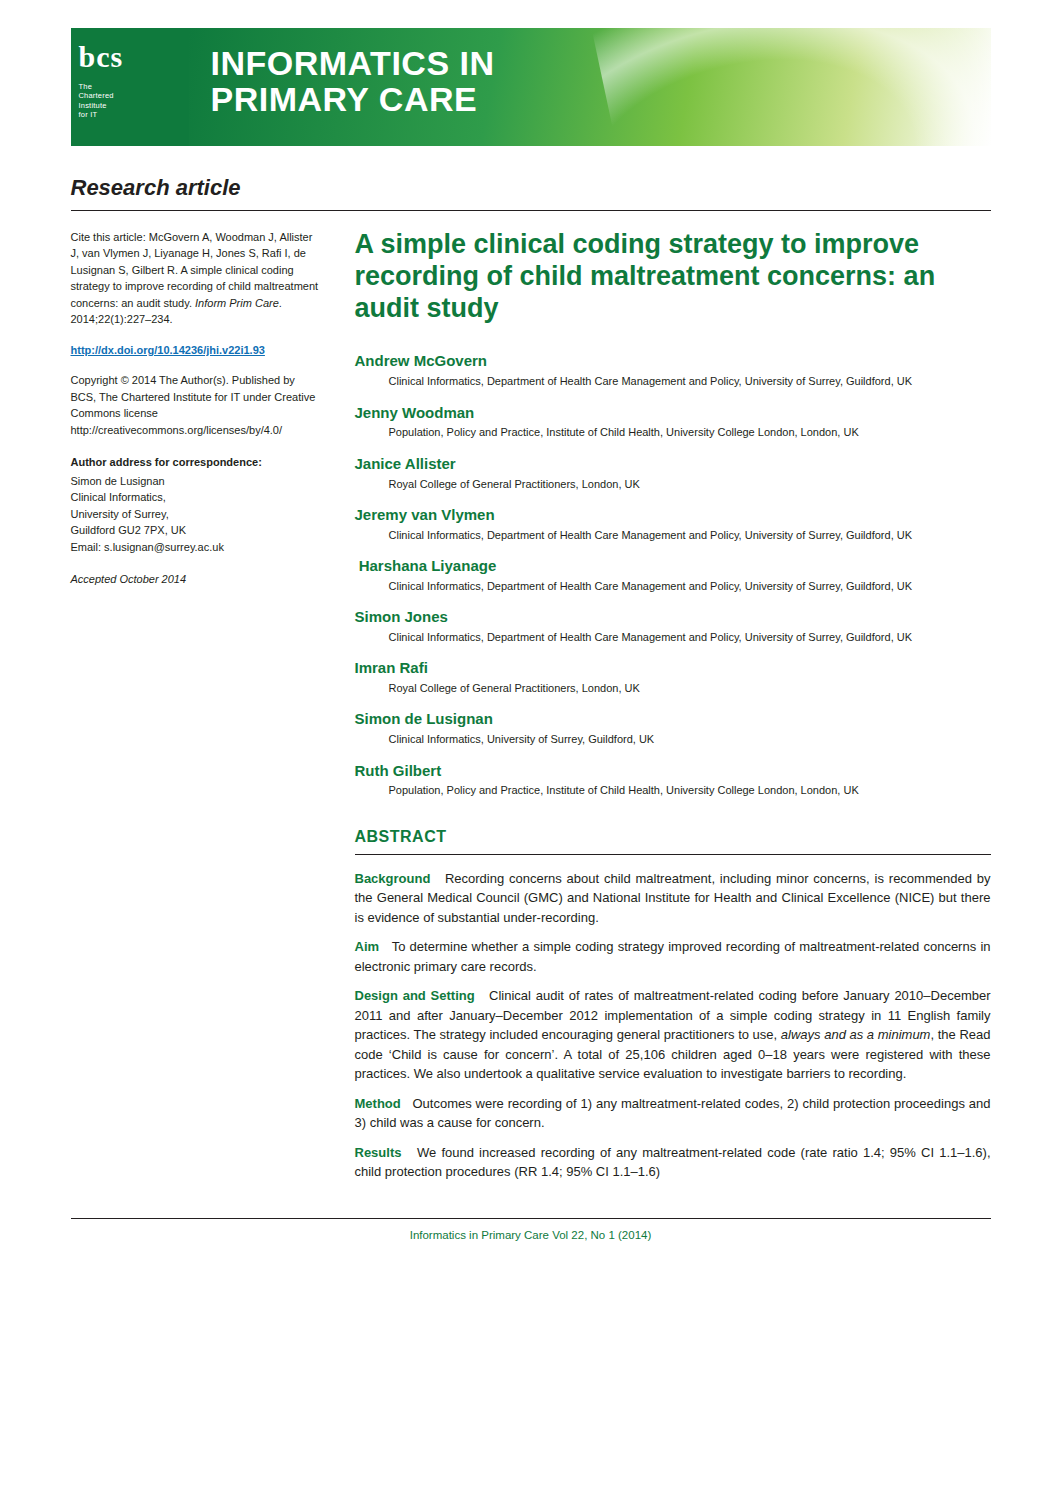bcs
The
Chartered
Institute
for IT
Informatics in
Primary Care
Research article
Cite this article: McGovern A, Woodman J, Allister J, van Vlymen J, Liyanage H, Jones S, Rafi I, de Lusignan S, Gilbert R. A simple clinical coding strategy to improve recording of child maltreatment concerns: an audit study. Inform Prim Care. 2014;22(1):227–234.
http://dx.doi.org/10.14236/jhi.v22i1.93
Copyright © 2014 The Author(s). Published by BCS, The Chartered Institute for IT under Creative Commons license http://creativecommons.org/licenses/by/4.0/
Author address for correspondence:
Simon de Lusignan
Clinical Informatics,
University of Surrey,
Guildford GU2 7PX, UK
Email: s.lusignan@surrey.ac.uk
Accepted October 2014
A simple clinical coding strategy to improve recording of child maltreatment concerns: an audit study
Andrew McGovern
Clinical Informatics, Department of Health Care Management and Policy, University of Surrey, Guildford, UK
Jenny Woodman
Population, Policy and Practice, Institute of Child Health, University College London, London, UK
Janice Allister
Royal College of General Practitioners, London, UK
Jeremy van Vlymen
Clinical Informatics, Department of Health Care Management and Policy, University of Surrey, Guildford, UK
Harshana Liyanage
Clinical Informatics, Department of Health Care Management and Policy, University of Surrey, Guildford, UK
Simon Jones
Clinical Informatics, Department of Health Care Management and Policy, University of Surrey, Guildford, UK
Imran Rafi
Royal College of General Practitioners, London, UK
Simon de Lusignan
Clinical Informatics, University of Surrey, Guildford, UK
Ruth Gilbert
Population, Policy and Practice, Institute of Child Health, University College London, London, UK
ABSTRACT
Background Recording concerns about child maltreatment, including minor concerns, is recommended by the General Medical Council (GMC) and National Institute for Health and Clinical Excellence (NICE) but there is evidence of substantial under-recording.
Aim To determine whether a simple coding strategy improved recording of maltreatment-related concerns in electronic primary care records.
Design and Setting Clinical audit of rates of maltreatment-related coding before January 2010–December 2011 and after January–December 2012 implementation of a simple coding strategy in 11 English family practices. The strategy included encouraging general practitioners to use, always and as a minimum, the Read code ‘Child is cause for concern’. A total of 25,106 children aged 0–18 years were registered with these practices. We also undertook a qualitative service evaluation to investigate barriers to recording.
Method Outcomes were recording of 1) any maltreatment-related codes, 2) child protection proceedings and 3) child was a cause for concern.
Results We found increased recording of any maltreatment-related code (rate ratio 1.4; 95% CI 1.1–1.6), child protection procedures (RR 1.4; 95% CI 1.1–1.6)
Informatics in Primary Care Vol 22, No 1 (2014)